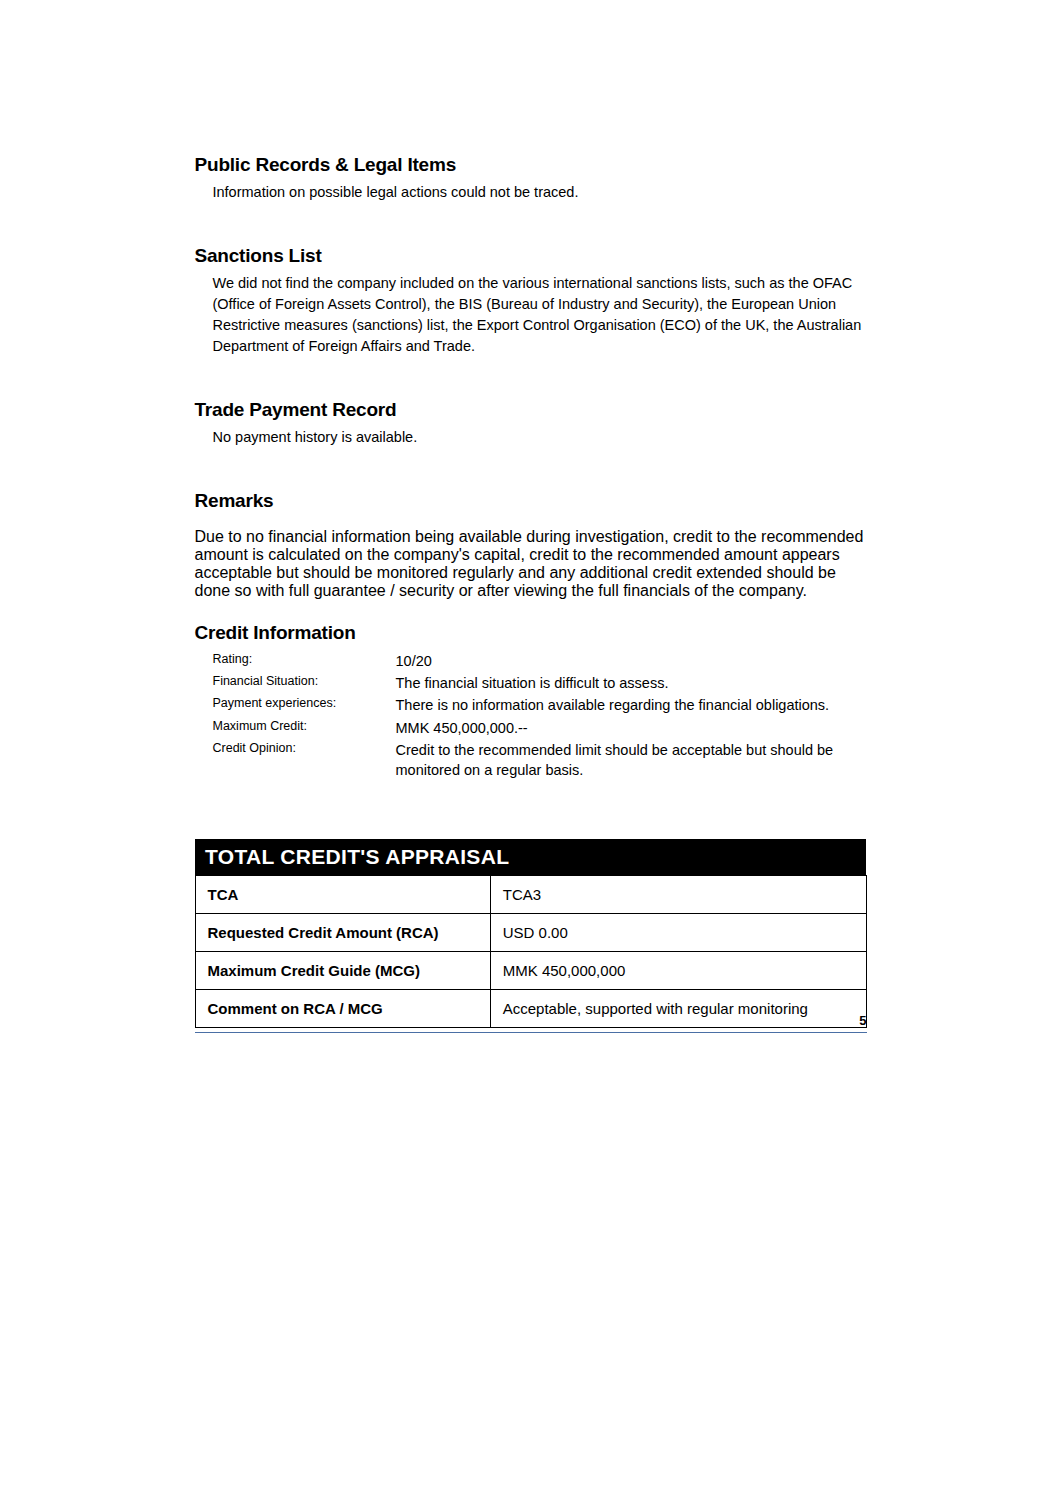Public Records & Legal Items
Information on possible legal actions could not be traced.
Sanctions List
We did not find the company included on the various international sanctions lists, such as the OFAC (Office of Foreign Assets Control), the BIS (Bureau of Industry and Security), the European Union Restrictive measures (sanctions) list, the Export Control Organisation (ECO) of the UK, the Australian Department of Foreign Affairs and Trade.
Trade Payment Record
No payment history is available.
Remarks
Due to no financial information being available during investigation, credit to the recommended amount is calculated on the company's capital, credit to the recommended amount appears acceptable but should be monitored regularly and any additional credit extended should be done so with full guarantee / security or after viewing the full financials of the company.
Credit Information
| Rating: | 10/20 |
| Financial Situation: | The financial situation is difficult to assess. |
| Payment experiences: | There is no information available regarding the financial obligations. |
| Maximum Credit: | MMK 450,000,000.-- |
| Credit Opinion: | Credit to the recommended limit should be acceptable but should be monitored on a regular basis. |
| TOTAL CREDIT'S APPRAISAL |
| --- |
| TCA | TCA3 |
| Requested Credit Amount (RCA) | USD 0.00 |
| Maximum Credit Guide (MCG) | MMK 450,000,000 |
| Comment on RCA / MCG | Acceptable, supported with regular monitoring |
5